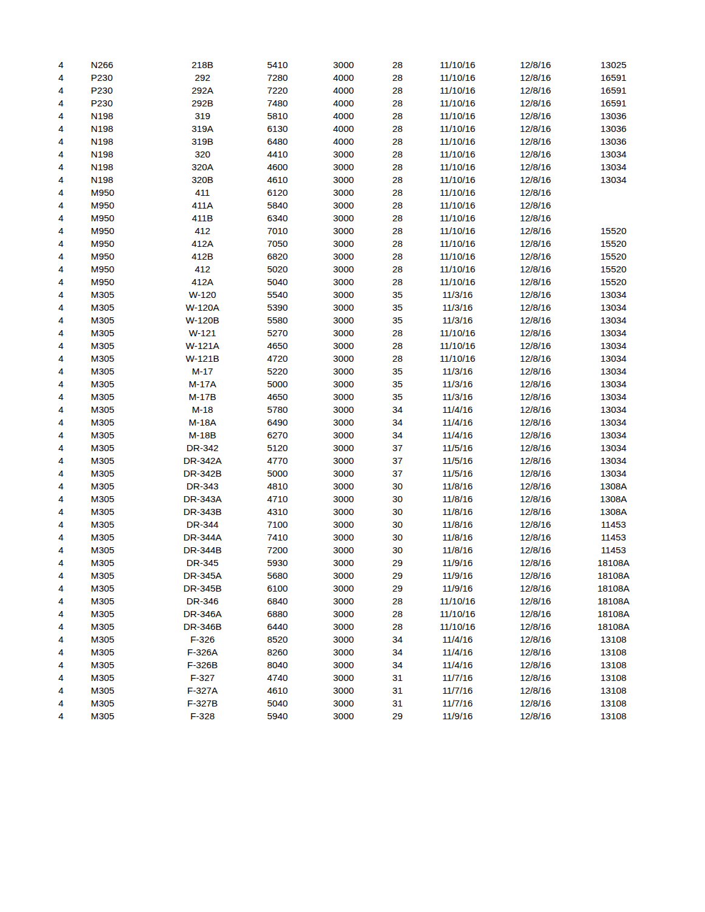| 4 | N266 | 218B | 5410 | 3000 | 28 | 11/10/16 | 12/8/16 | 13025 |
| 4 | P230 | 292 | 7280 | 4000 | 28 | 11/10/16 | 12/8/16 | 16591 |
| 4 | P230 | 292A | 7220 | 4000 | 28 | 11/10/16 | 12/8/16 | 16591 |
| 4 | P230 | 292B | 7480 | 4000 | 28 | 11/10/16 | 12/8/16 | 16591 |
| 4 | N198 | 319 | 5810 | 4000 | 28 | 11/10/16 | 12/8/16 | 13036 |
| 4 | N198 | 319A | 6130 | 4000 | 28 | 11/10/16 | 12/8/16 | 13036 |
| 4 | N198 | 319B | 6480 | 4000 | 28 | 11/10/16 | 12/8/16 | 13036 |
| 4 | N198 | 320 | 4410 | 3000 | 28 | 11/10/16 | 12/8/16 | 13034 |
| 4 | N198 | 320A | 4600 | 3000 | 28 | 11/10/16 | 12/8/16 | 13034 |
| 4 | N198 | 320B | 4610 | 3000 | 28 | 11/10/16 | 12/8/16 | 13034 |
| 4 | M950 | 411 | 6120 | 3000 | 28 | 11/10/16 | 12/8/16 | |
| 4 | M950 | 411A | 5840 | 3000 | 28 | 11/10/16 | 12/8/16 | |
| 4 | M950 | 411B | 6340 | 3000 | 28 | 11/10/16 | 12/8/16 | |
| 4 | M950 | 412 | 7010 | 3000 | 28 | 11/10/16 | 12/8/16 | 15520 |
| 4 | M950 | 412A | 7050 | 3000 | 28 | 11/10/16 | 12/8/16 | 15520 |
| 4 | M950 | 412B | 6820 | 3000 | 28 | 11/10/16 | 12/8/16 | 15520 |
| 4 | M950 | 412 | 5020 | 3000 | 28 | 11/10/16 | 12/8/16 | 15520 |
| 4 | M950 | 412A | 5040 | 3000 | 28 | 11/10/16 | 12/8/16 | 15520 |
| 4 | M305 | W-120 | 5540 | 3000 | 35 | 11/3/16 | 12/8/16 | 13034 |
| 4 | M305 | W-120A | 5390 | 3000 | 35 | 11/3/16 | 12/8/16 | 13034 |
| 4 | M305 | W-120B | 5580 | 3000 | 35 | 11/3/16 | 12/8/16 | 13034 |
| 4 | M305 | W-121 | 5270 | 3000 | 28 | 11/10/16 | 12/8/16 | 13034 |
| 4 | M305 | W-121A | 4650 | 3000 | 28 | 11/10/16 | 12/8/16 | 13034 |
| 4 | M305 | W-121B | 4720 | 3000 | 28 | 11/10/16 | 12/8/16 | 13034 |
| 4 | M305 | M-17 | 5220 | 3000 | 35 | 11/3/16 | 12/8/16 | 13034 |
| 4 | M305 | M-17A | 5000 | 3000 | 35 | 11/3/16 | 12/8/16 | 13034 |
| 4 | M305 | M-17B | 4650 | 3000 | 35 | 11/3/16 | 12/8/16 | 13034 |
| 4 | M305 | M-18 | 5780 | 3000 | 34 | 11/4/16 | 12/8/16 | 13034 |
| 4 | M305 | M-18A | 6490 | 3000 | 34 | 11/4/16 | 12/8/16 | 13034 |
| 4 | M305 | M-18B | 6270 | 3000 | 34 | 11/4/16 | 12/8/16 | 13034 |
| 4 | M305 | DR-342 | 5120 | 3000 | 37 | 11/5/16 | 12/8/16 | 13034 |
| 4 | M305 | DR-342A | 4770 | 3000 | 37 | 11/5/16 | 12/8/16 | 13034 |
| 4 | M305 | DR-342B | 5000 | 3000 | 37 | 11/5/16 | 12/8/16 | 13034 |
| 4 | M305 | DR-343 | 4810 | 3000 | 30 | 11/8/16 | 12/8/16 | 1308A |
| 4 | M305 | DR-343A | 4710 | 3000 | 30 | 11/8/16 | 12/8/16 | 1308A |
| 4 | M305 | DR-343B | 4310 | 3000 | 30 | 11/8/16 | 12/8/16 | 1308A |
| 4 | M305 | DR-344 | 7100 | 3000 | 30 | 11/8/16 | 12/8/16 | 11453 |
| 4 | M305 | DR-344A | 7410 | 3000 | 30 | 11/8/16 | 12/8/16 | 11453 |
| 4 | M305 | DR-344B | 7200 | 3000 | 30 | 11/8/16 | 12/8/16 | 11453 |
| 4 | M305 | DR-345 | 5930 | 3000 | 29 | 11/9/16 | 12/8/16 | 18108A |
| 4 | M305 | DR-345A | 5680 | 3000 | 29 | 11/9/16 | 12/8/16 | 18108A |
| 4 | M305 | DR-345B | 6100 | 3000 | 29 | 11/9/16 | 12/8/16 | 18108A |
| 4 | M305 | DR-346 | 6840 | 3000 | 28 | 11/10/16 | 12/8/16 | 18108A |
| 4 | M305 | DR-346A | 6880 | 3000 | 28 | 11/10/16 | 12/8/16 | 18108A |
| 4 | M305 | DR-346B | 6440 | 3000 | 28 | 11/10/16 | 12/8/16 | 18108A |
| 4 | M305 | F-326 | 8520 | 3000 | 34 | 11/4/16 | 12/8/16 | 13108 |
| 4 | M305 | F-326A | 8260 | 3000 | 34 | 11/4/16 | 12/8/16 | 13108 |
| 4 | M305 | F-326B | 8040 | 3000 | 34 | 11/4/16 | 12/8/16 | 13108 |
| 4 | M305 | F-327 | 4740 | 3000 | 31 | 11/7/16 | 12/8/16 | 13108 |
| 4 | M305 | F-327A | 4610 | 3000 | 31 | 11/7/16 | 12/8/16 | 13108 |
| 4 | M305 | F-327B | 5040 | 3000 | 31 | 11/7/16 | 12/8/16 | 13108 |
| 4 | M305 | F-328 | 5940 | 3000 | 29 | 11/9/16 | 12/8/16 | 13108 |